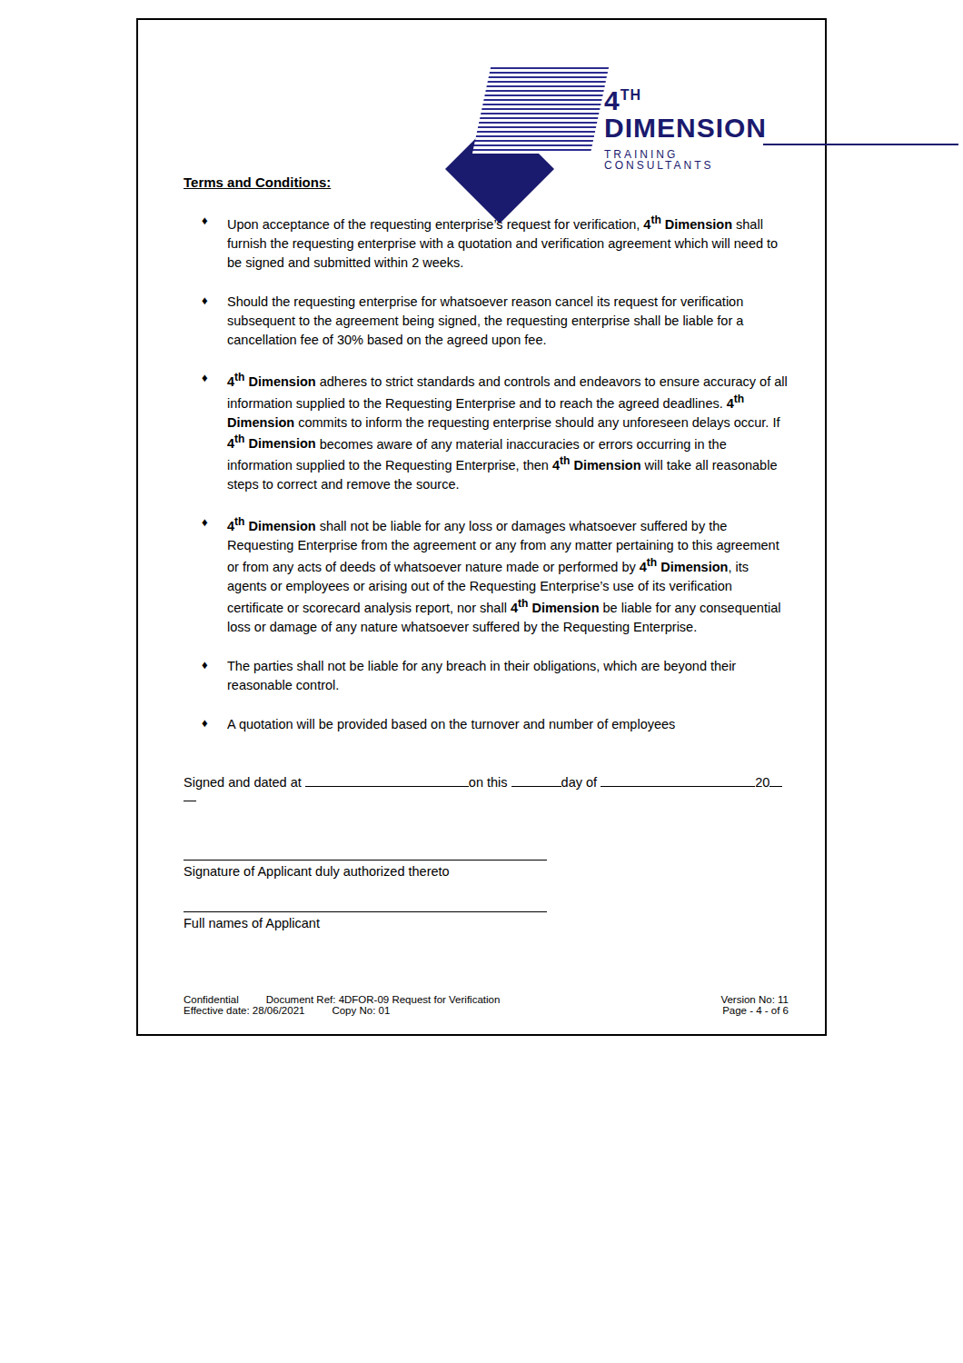4TH DIMENSION
TRAINING CONSULTANTS
Terms and Conditions:
Upon acceptance of the requesting enterprise’s request for verification, 4th Dimension shall furnish the requesting enterprise with a quotation and verification agreement which will need to be signed and submitted within 2 weeks.
Should the requesting enterprise for whatsoever reason cancel its request for verification subsequent to the agreement being signed, the requesting enterprise shall be liable for a cancellation fee of 30% based on the agreed upon fee.
4th Dimension adheres to strict standards and controls and endeavors to ensure accuracy of all information supplied to the Requesting Enterprise and to reach the agreed deadlines. 4th Dimension commits to inform the requesting enterprise should any unforeseen delays occur. If 4th Dimension becomes aware of any material inaccuracies or errors occurring in the information supplied to the Requesting Enterprise, then 4th Dimension will take all reasonable steps to correct and remove the source.
4th Dimension shall not be liable for any loss or damages whatsoever suffered by the Requesting Enterprise from the agreement or any from any matter pertaining to this agreement or from any acts of deeds of whatsoever nature made or performed by 4th Dimension, its agents or employees or arising out of the Requesting Enterprise’s use of its verification certificate or scorecard analysis report, nor shall 4th Dimension be liable for any consequential loss or damage of any nature whatsoever suffered by the Requesting Enterprise.
The parties shall not be liable for any breach in their obligations, which are beyond their reasonable control.
A quotation will be provided based on the turnover and number of employees
Signed and dated at on this day of 20
Signature of Applicant duly authorized thereto
Full names of Applicant
Confidential
Document Ref: 4DFOR-09 Request for Verification
Version No: 11
Effective date: 28/06/2021
Copy No: 01
Page - 4 - of 6